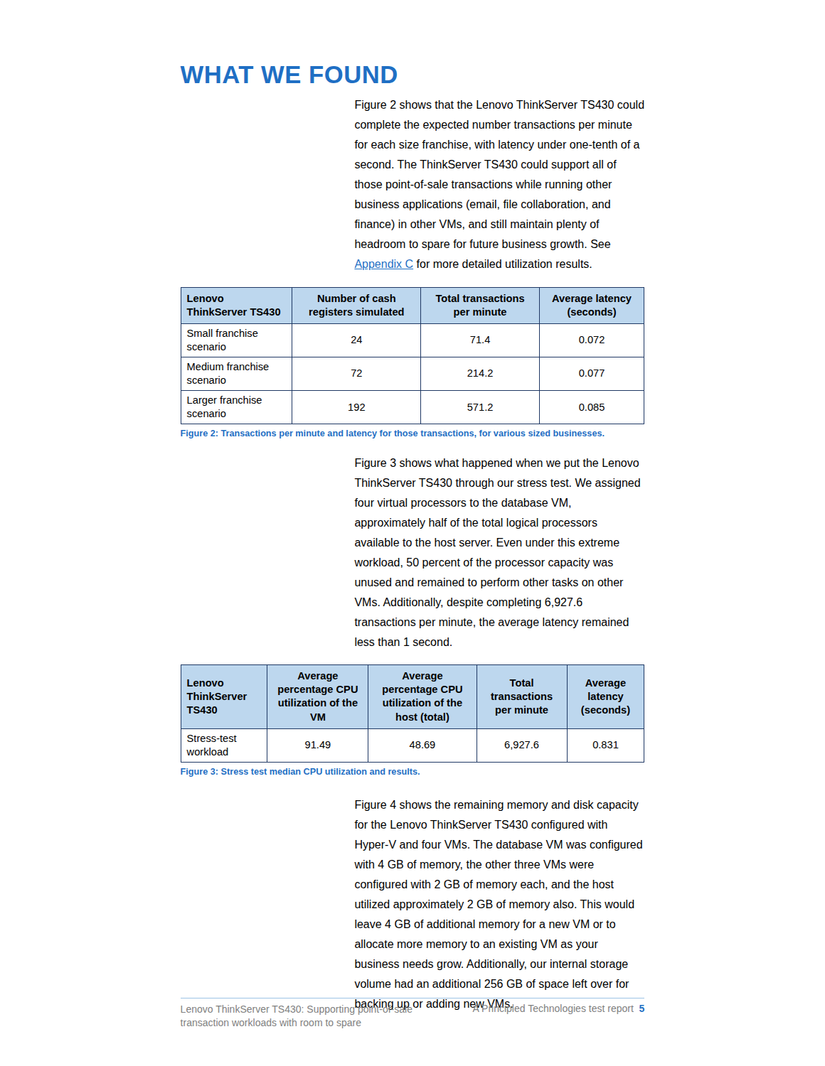WHAT WE FOUND
Figure 2 shows that the Lenovo ThinkServer TS430 could complete the expected number transactions per minute for each size franchise, with latency under one-tenth of a second. The ThinkServer TS430 could support all of those point-of-sale transactions while running other business applications (email, file collaboration, and finance) in other VMs, and still maintain plenty of headroom to spare for future business growth. See Appendix C for more detailed utilization results.
| Lenovo ThinkServer TS430 | Number of cash registers simulated | Total transactions per minute | Average latency (seconds) |
| --- | --- | --- | --- |
| Small franchise scenario | 24 | 71.4 | 0.072 |
| Medium franchise scenario | 72 | 214.2 | 0.077 |
| Larger franchise scenario | 192 | 571.2 | 0.085 |
Figure 2: Transactions per minute and latency for those transactions, for various sized businesses.
Figure 3 shows what happened when we put the Lenovo ThinkServer TS430 through our stress test. We assigned four virtual processors to the database VM, approximately half of the total logical processors available to the host server. Even under this extreme workload, 50 percent of the processor capacity was unused and remained to perform other tasks on other VMs. Additionally, despite completing 6,927.6 transactions per minute, the average latency remained less than 1 second.
| Lenovo ThinkServer TS430 | Average percentage CPU utilization of the VM | Average percentage CPU utilization of the host (total) | Total transactions per minute | Average latency (seconds) |
| --- | --- | --- | --- | --- |
| Stress-test workload | 91.49 | 48.69 | 6,927.6 | 0.831 |
Figure 3: Stress test median CPU utilization and results.
Figure 4 shows the remaining memory and disk capacity for the Lenovo ThinkServer TS430 configured with Hyper-V and four VMs. The database VM was configured with 4 GB of memory, the other three VMs were configured with 2 GB of memory each, and the host utilized approximately 2 GB of memory also. This would leave 4 GB of additional memory for a new VM or to allocate more memory to an existing VM as your business needs grow. Additionally, our internal storage volume had an additional 256 GB of space left over for backing up or adding new VMs.
Lenovo ThinkServer TS430: Supporting point-of-sale transaction workloads with room to spare
A Principled Technologies test report 5